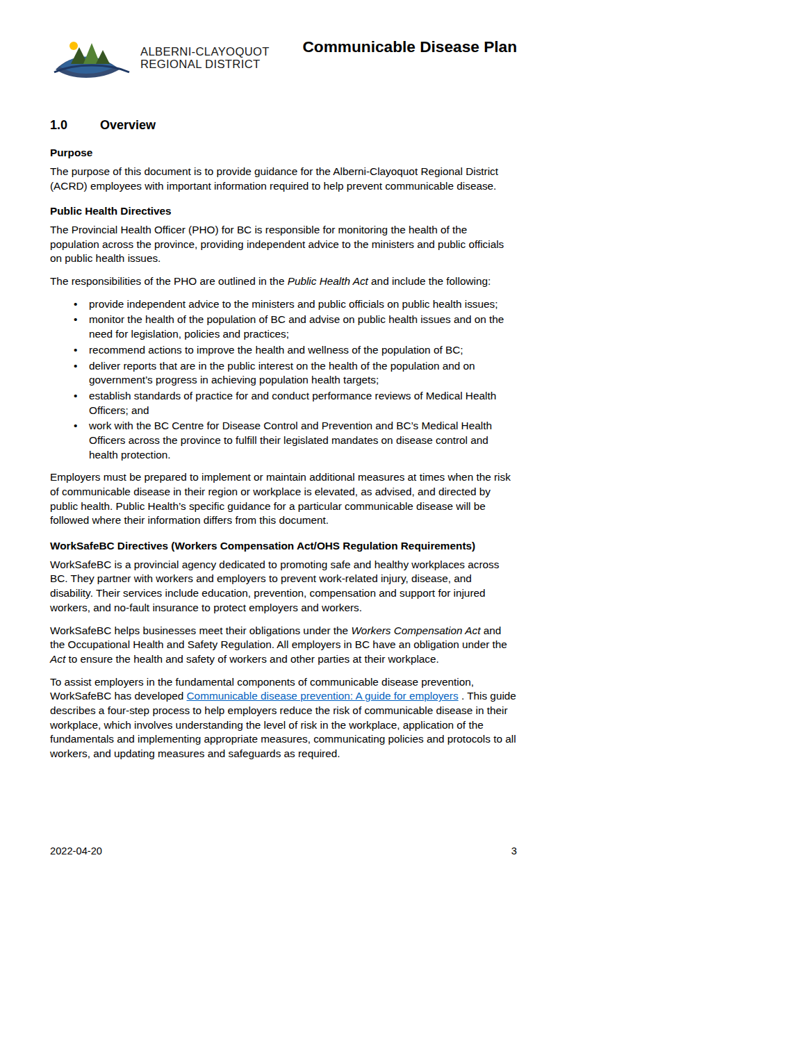ALBERNI-CLAYOQUOT
REGIONAL DISTRICT
Communicable Disease Plan
1.0 Overview
Purpose
The purpose of this document is to provide guidance for the Alberni-Clayoquot Regional District (ACRD) employees with important information required to help prevent communicable disease.
Public Health Directives
The Provincial Health Officer (PHO) for BC is responsible for monitoring the health of the population across the province, providing independent advice to the ministers and public officials on public health issues.
The responsibilities of the PHO are outlined in the Public Health Act and include the following:
provide independent advice to the ministers and public officials on public health issues;
monitor the health of the population of BC and advise on public health issues and on the need for legislation, policies and practices;
recommend actions to improve the health and wellness of the population of BC;
deliver reports that are in the public interest on the health of the population and on government’s progress in achieving population health targets;
establish standards of practice for and conduct performance reviews of Medical Health Officers; and
work with the BC Centre for Disease Control and Prevention and BC’s Medical Health Officers across the province to fulfill their legislated mandates on disease control and health protection.
Employers must be prepared to implement or maintain additional measures at times when the risk of communicable disease in their region or workplace is elevated, as advised, and directed by public health. Public Health’s specific guidance for a particular communicable disease will be followed where their information differs from this document.
WorkSafeBC Directives (Workers Compensation Act/OHS Regulation Requirements)
WorkSafeBC is a provincial agency dedicated to promoting safe and healthy workplaces across BC. They partner with workers and employers to prevent work-related injury, disease, and disability. Their services include education, prevention, compensation and support for injured workers, and no-fault insurance to protect employers and workers.
WorkSafeBC helps businesses meet their obligations under the Workers Compensation Act and the Occupational Health and Safety Regulation. All employers in BC have an obligation under the Act to ensure the health and safety of workers and other parties at their workplace.
To assist employers in the fundamental components of communicable disease prevention, WorkSafeBC has developed Communicable disease prevention: A guide for employers . This guide describes a four-step process to help employers reduce the risk of communicable disease in their workplace, which involves understanding the level of risk in the workplace, application of the fundamentals and implementing appropriate measures, communicating policies and protocols to all workers, and updating measures and safeguards as required.
2022-04-20
3